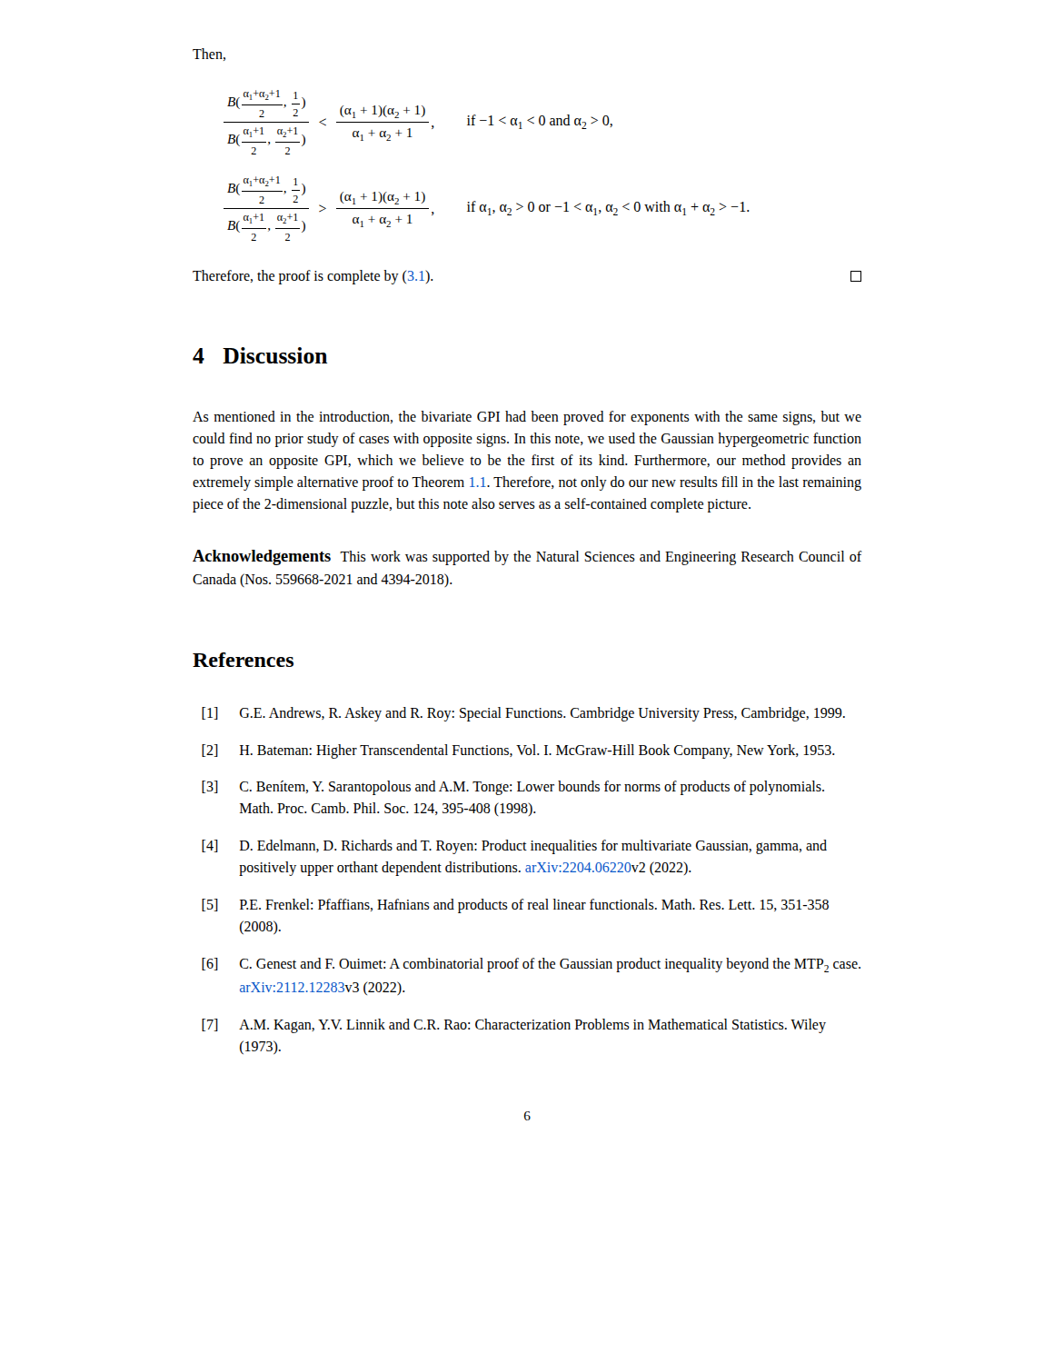Then,
B(α1+α2+12, 12) B(α1+12, α2+12) < (α1 + 1)(α2 + 1) α1 + α2 + 1 , if −1 < α1 < 0 and α2 > 0,
B(α1+α2+12, 12) B(α1+12, α2+12) > (α1 + 1)(α2 + 1) α1 + α2 + 1 , if α1, α2 > 0 or −1 < α1, α2 < 0 with α1 + α2 > −1.
Therefore, the proof is complete by (3.1).
4 Discussion
As mentioned in the introduction, the bivariate GPI had been proved for exponents with the same signs, but we could find no prior study of cases with opposite signs. In this note, we used the Gaussian hypergeometric function to prove an opposite GPI, which we believe to be the first of its kind. Furthermore, our method provides an extremely simple alternative proof to Theorem 1.1. Therefore, not only do our new results fill in the last remaining piece of the 2-dimensional puzzle, but this note also serves as a self-contained complete picture.
Acknowledgements
This work was supported by the Natural Sciences and Engineering Research Council of Canada (Nos. 559668-2021 and 4394-2018).
References
G.E. Andrews, R. Askey and R. Roy: Special Functions. Cambridge University Press, Cambridge, 1999.
H. Bateman: Higher Transcendental Functions, Vol. I. McGraw-Hill Book Company, New York, 1953.
C. Benítem, Y. Sarantopolous and A.M. Tonge: Lower bounds for norms of products of polynomials. Math. Proc. Camb. Phil. Soc. 124, 395-408 (1998).
D. Edelmann, D. Richards and T. Royen: Product inequalities for multivariate Gaussian, gamma, and positively upper orthant dependent distributions. arXiv:2204.06220v2 (2022).
P.E. Frenkel: Pfaffians, Hafnians and products of real linear functionals. Math. Res. Lett. 15, 351-358 (2008).
C. Genest and F. Ouimet: A combinatorial proof of the Gaussian product inequality beyond the MTP2 case. arXiv:2112.12283v3 (2022).
A.M. Kagan, Y.V. Linnik and C.R. Rao: Characterization Problems in Mathematical Statistics. Wiley (1973).
6